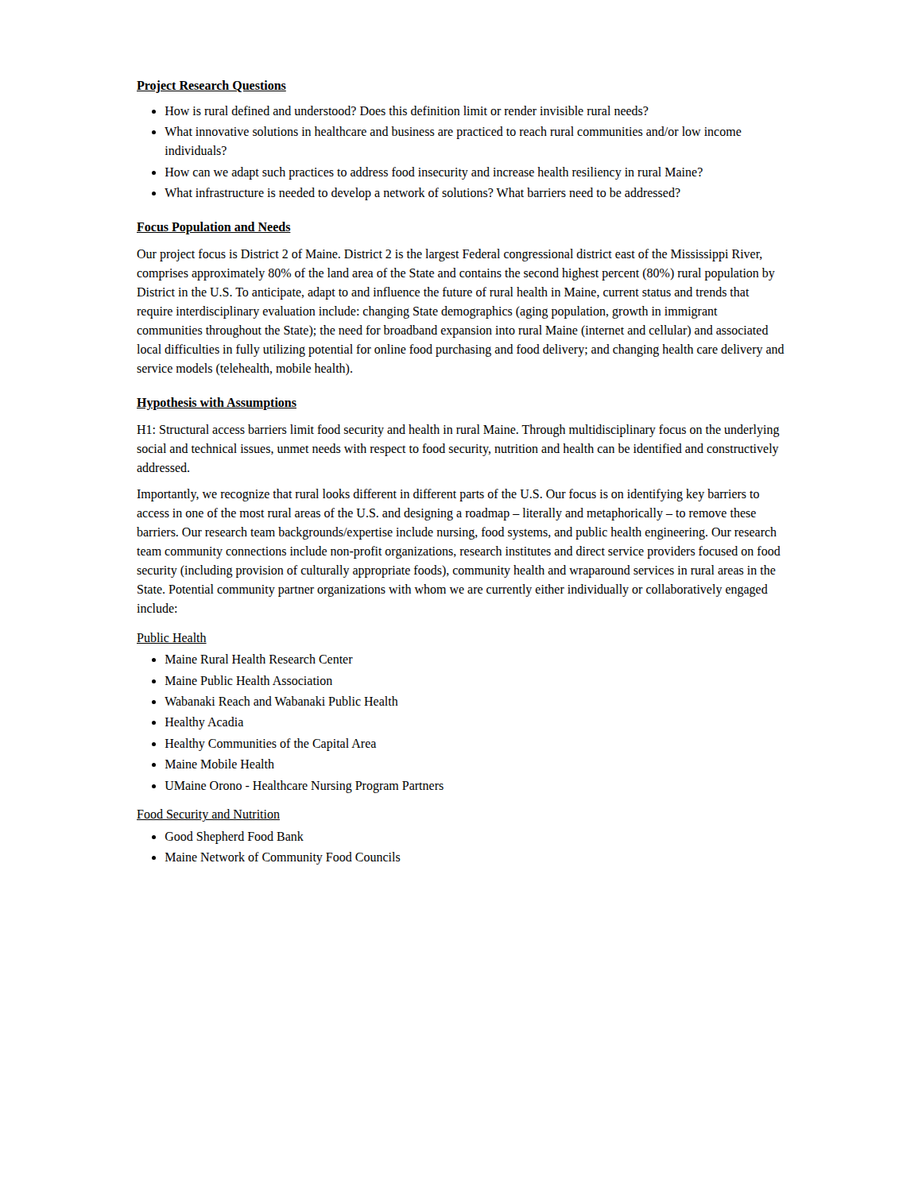Project Research Questions
How is rural defined and understood? Does this definition limit or render invisible rural needs?
What innovative solutions in healthcare and business are practiced to reach rural communities and/or low income individuals?
How can we adapt such practices to address food insecurity and increase health resiliency in rural Maine?
What infrastructure is needed to develop a network of solutions? What barriers need to be addressed?
Focus Population and Needs
Our project focus is District 2 of Maine. District 2 is the largest Federal congressional district east of the Mississippi River, comprises approximately 80% of the land area of the State and contains the second highest percent (80%) rural population by District in the U.S. To anticipate, adapt to and influence the future of rural health in Maine, current status and trends that require interdisciplinary evaluation include: changing State demographics (aging population, growth in immigrant communities throughout the State); the need for broadband expansion into rural Maine (internet and cellular) and associated local difficulties in fully utilizing potential for online food purchasing and food delivery; and changing health care delivery and service models (telehealth, mobile health).
Hypothesis with Assumptions
H1: Structural access barriers limit food security and health in rural Maine. Through multidisciplinary focus on the underlying social and technical issues, unmet needs with respect to food security, nutrition and health can be identified and constructively addressed.
Importantly, we recognize that rural looks different in different parts of the U.S. Our focus is on identifying key barriers to access in one of the most rural areas of the U.S. and designing a roadmap – literally and metaphorically – to remove these barriers. Our research team backgrounds/expertise include nursing, food systems, and public health engineering. Our research team community connections include non-profit organizations, research institutes and direct service providers focused on food security (including provision of culturally appropriate foods), community health and wraparound services in rural areas in the State. Potential community partner organizations with whom we are currently either individually or collaboratively engaged include:
Public Health
Maine Rural Health Research Center
Maine Public Health Association
Wabanaki Reach and Wabanaki Public Health
Healthy Acadia
Healthy Communities of the Capital Area
Maine Mobile Health
UMaine Orono - Healthcare Nursing Program Partners
Food Security and Nutrition
Good Shepherd Food Bank
Maine Network of Community Food Councils